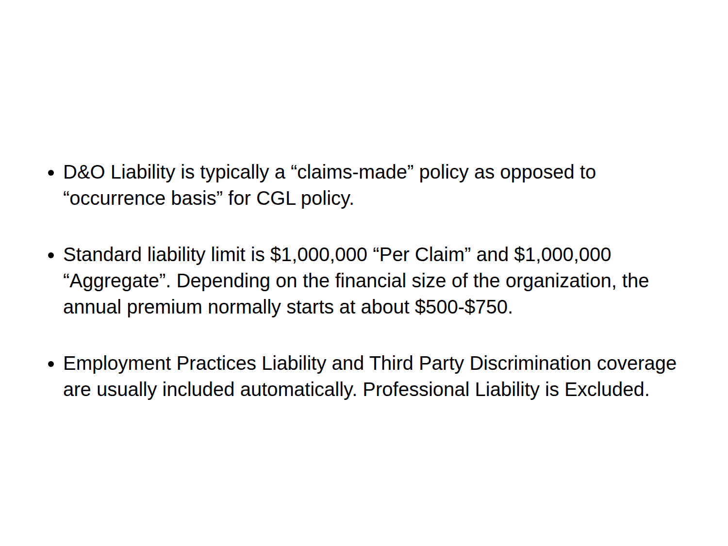D&O Liability is typically a “claims-made” policy as opposed to “occurrence basis” for CGL policy.
Standard liability limit is $1,000,000 “Per Claim” and $1,000,000 “Aggregate”. Depending on the financial size of the organization, the annual premium normally starts at about $500-$750.
Employment Practices Liability and Third Party Discrimination coverage are usually included automatically. Professional Liability is Excluded.